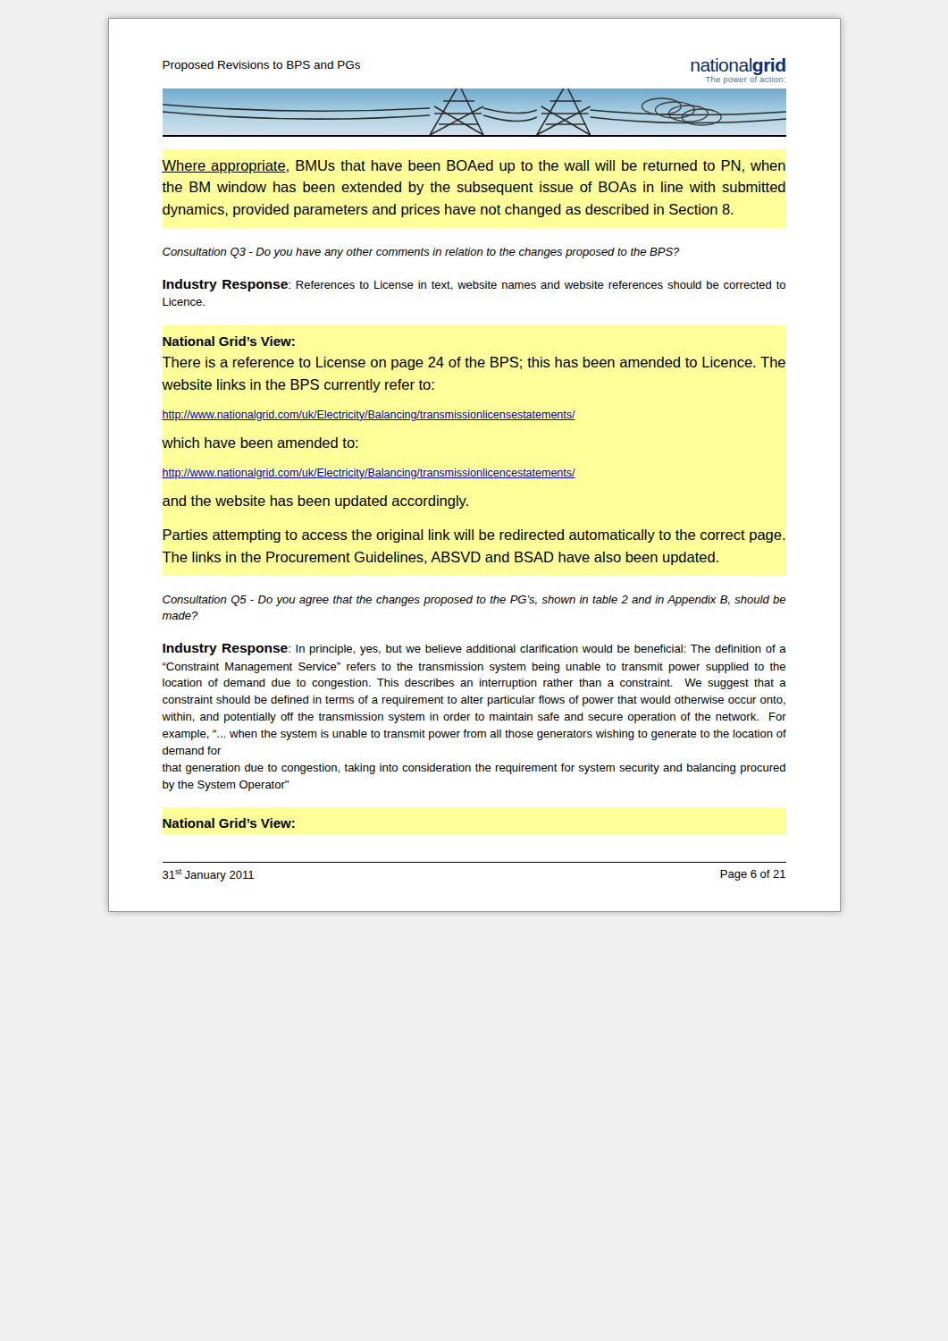Proposed Revisions to BPS and PGs
nationalgrid
The power of action:
Where appropriate, BMUs that have been BOAed up to the wall will be returned to PN, when the BM window has been extended by the subsequent issue of BOAs in line with submitted dynamics, provided parameters and prices have not changed as described in Section 8.
Consultation Q3 - Do you have any other comments in relation to the changes proposed to the BPS?
Industry Response: References to License in text, website names and website references should be corrected to Licence.
National Grid’s View:
There is a reference to License on page 24 of the BPS; this has been amended to Licence. The website links in the BPS currently refer to:
http://www.nationalgrid.com/uk/Electricity/Balancing/transmissionlicensestatements/
which have been amended to:
http://www.nationalgrid.com/uk/Electricity/Balancing/transmissionlicencestatements/
and the website has been updated accordingly.
Parties attempting to access the original link will be redirected automatically to the correct page. The links in the Procurement Guidelines, ABSVD and BSAD have also been updated.
Consultation Q5 - Do you agree that the changes proposed to the PG’s, shown in table 2 and in Appendix B, should be made?
Industry Response: In principle, yes, but we believe additional clarification would be beneficial: The definition of a “Constraint Management Service” refers to the transmission system being unable to transmit power supplied to the location of demand due to congestion. This describes an interruption rather than a constraint. We suggest that a constraint should be defined in terms of a requirement to alter particular flows of power that would otherwise occur onto, within, and potentially off the transmission system in order to maintain safe and secure operation of the network. For example, “... when the system is unable to transmit power from all those generators wishing to generate to the location of demand for
that generation due to congestion, taking into consideration the requirement for system security and balancing procured by the System Operator"
National Grid’s View:
31st January 2011
Page 6 of 21